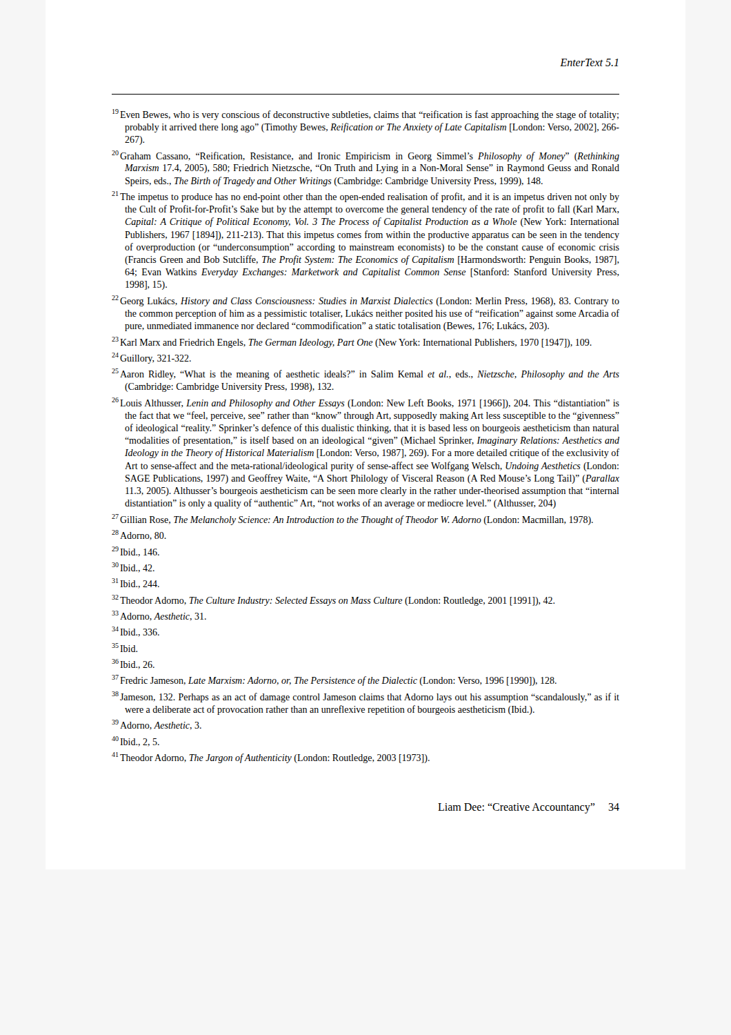EnterText 5.1
Even Bewes, who is very conscious of deconstructive subtleties, claims that “reification is fast approaching the stage of totality; probably it arrived there long ago” (Timothy Bewes, Reification or The Anxiety of Late Capitalism [London: Verso, 2002], 266-267).
Graham Cassano, “Reification, Resistance, and Ironic Empiricism in Georg Simmel’s Philosophy of Money” (Rethinking Marxism 17.4, 2005), 580; Friedrich Nietzsche, “On Truth and Lying in a Non-Moral Sense” in Raymond Geuss and Ronald Speirs, eds., The Birth of Tragedy and Other Writings (Cambridge: Cambridge University Press, 1999), 148.
The impetus to produce has no end-point other than the open-ended realisation of profit, and it is an impetus driven not only by the Cult of Profit-for-Profit’s Sake but by the attempt to overcome the general tendency of the rate of profit to fall (Karl Marx, Capital: A Critique of Political Economy, Vol. 3 The Process of Capitalist Production as a Whole (New York: International Publishers, 1967 [1894]), 211-213). That this impetus comes from within the productive apparatus can be seen in the tendency of overproduction (or “underconsumption” according to mainstream economists) to be the constant cause of economic crisis (Francis Green and Bob Sutcliffe, The Profit System: The Economics of Capitalism [Harmondsworth: Penguin Books, 1987], 64; Evan Watkins Everyday Exchanges: Marketwork and Capitalist Common Sense [Stanford: Stanford University Press, 1998], 15).
Georg Lukács, History and Class Consciousness: Studies in Marxist Dialectics (London: Merlin Press, 1968), 83. Contrary to the common perception of him as a pessimistic totaliser, Lukács neither posited his use of “reification” against some Arcadia of pure, unmediated immanence nor declared “commodification” a static totalisation (Bewes, 176; Lukács, 203).
Karl Marx and Friedrich Engels, The German Ideology, Part One (New York: International Publishers, 1970 [1947]), 109.
Guillory, 321-322.
Aaron Ridley, “What is the meaning of aesthetic ideals?” in Salim Kemal et al., eds., Nietzsche, Philosophy and the Arts (Cambridge: Cambridge University Press, 1998), 132.
Louis Althusser, Lenin and Philosophy and Other Essays (London: New Left Books, 1971 [1966]), 204. This “distantiation” is the fact that we “feel, perceive, see” rather than “know” through Art, supposedly making Art less susceptible to the “givenness” of ideological “reality.” Sprinker’s defence of this dualistic thinking, that it is based less on bourgeois aestheticism than natural “modalities of presentation,” is itself based on an ideological “given” (Michael Sprinker, Imaginary Relations: Aesthetics and Ideology in the Theory of Historical Materialism [London: Verso, 1987], 269). For a more detailed critique of the exclusivity of Art to sense-affect and the meta-rational/ideological purity of sense-affect see Wolfgang Welsch, Undoing Aesthetics (London: SAGE Publications, 1997) and Geoffrey Waite, “A Short Philology of Visceral Reason (A Red Mouse’s Long Tail)” (Parallax 11.3, 2005). Althusser’s bourgeois aestheticism can be seen more clearly in the rather under-theorised assumption that “internal distantiation” is only a quality of “authentic” Art, “not works of an average or mediocre level.” (Althusser, 204)
Gillian Rose, The Melancholy Science: An Introduction to the Thought of Theodor W. Adorno (London: Macmillan, 1978).
Adorno, 80.
Ibid., 146.
Ibid., 42.
Ibid., 244.
Theodor Adorno, The Culture Industry: Selected Essays on Mass Culture (London: Routledge, 2001 [1991]), 42.
Adorno, Aesthetic, 31.
Ibid., 336.
Ibid.
Ibid., 26.
Fredric Jameson, Late Marxism: Adorno, or, The Persistence of the Dialectic (London: Verso, 1996 [1990]), 128.
Jameson, 132. Perhaps as an act of damage control Jameson claims that Adorno lays out his assumption “scandalously,” as if it were a deliberate act of provocation rather than an unreflexive repetition of bourgeois aestheticism (Ibid.).
Adorno, Aesthetic, 3.
Ibid., 2, 5.
Theodor Adorno, The Jargon of Authenticity (London: Routledge, 2003 [1973]).
Liam Dee: “Creative Accountancy”34